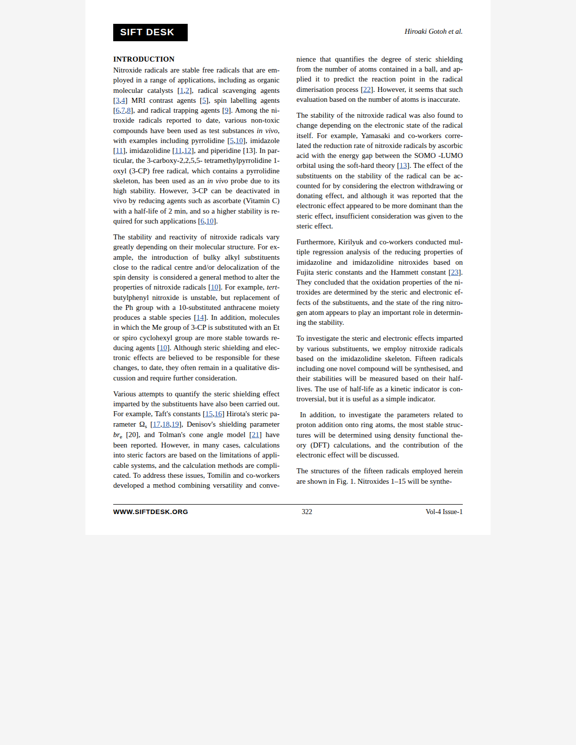SIFT DESK
Hiroaki Gotoh et al.
INTRODUCTION
Nitroxide radicals are stable free radicals that are employed in a range of applications, including as organic molecular catalysts [1,2], radical scavenging agents [3,4] MRI contrast agents [5], spin labelling agents [6,7,8], and radical trapping agents [9]. Among the nitroxide radicals reported to date, various non-toxic compounds have been used as test substances in vivo, with examples including pyrrolidine [5,10], imidazole [11], imidazolidine [11,12], and piperidine [13]. In particular, the 3-carboxy-2,2,5,5- tetramethylpyrrolidine 1-oxyl (3-CP) free radical, which contains a pyrrolidine skeleton, has been used as an in vivo probe due to its high stability. However, 3-CP can be deactivated in vivo by reducing agents such as ascorbate (Vitamin C) with a half-life of 2 min, and so a higher stability is required for such applications [6,10].
The stability and reactivity of nitroxide radicals vary greatly depending on their molecular structure. For example, the introduction of bulky alkyl substituents close to the radical centre and/or delocalization of the spin density is considered a general method to alter the properties of nitroxide radicals [10]. For example, tert-butylphenyl nitroxide is unstable, but replacement of the Ph group with a 10-substituted anthracene moiety produces a stable species [14]. In addition, molecules in which the Me group of 3-CP is substituted with an Et or spiro cyclohexyl group are more stable towards reducing agents [10]. Although steric shielding and electronic effects are believed to be responsible for these changes, to date, they often remain in a qualitative discussion and require further consideration.
Various attempts to quantify the steric shielding effect imparted by the substituents have also been carried out. For example, Taft's constants [15,16] Hirota's steric parameter Ωs [17,18,19], Denisov's shielding parameter bre [20], and Tolman's cone angle model [21] have been reported. However, in many cases, calculations into steric factors are based on the limitations of applicable systems, and the calculation methods are complicated. To address these issues, Tomilin and co-workers developed a method combining versatility and convenience that quantifies the degree of steric shielding from the number of atoms contained in a ball, and applied it to predict the reaction point in the radical dimerisation process [22]. However, it seems that such evaluation based on the number of atoms is inaccurate.
The stability of the nitroxide radical was also found to change depending on the electronic state of the radical itself. For example, Yamasaki and co-workers correlated the reduction rate of nitroxide radicals by ascorbic acid with the energy gap between the SOMO -LUMO orbital using the soft-hard theory [13]. The effect of the substituents on the stability of the radical can be accounted for by considering the electron withdrawing or donating effect, and although it was reported that the electronic effect appeared to be more dominant than the steric effect, insufficient consideration was given to the steric effect.
Furthermore, Kirilyuk and co-workers conducted multiple regression analysis of the reducing properties of imidazoline and imidazolidine nitroxides based on Fujita steric constants and the Hammett constant [23]. They concluded that the oxidation properties of the nitroxides are determined by the steric and electronic effects of the substituents, and the state of the ring nitrogen atom appears to play an important role in determining the stability.
To investigate the steric and electronic effects imparted by various substituents, we employ nitroxide radicals based on the imidazolidine skeleton. Fifteen radicals including one novel compound will be synthesised, and their stabilities will be measured based on their half-lives. The use of half-life as a kinetic indicator is controversial, but it is useful as a simple indicator.
In addition, to investigate the parameters related to proton addition onto ring atoms, the most stable structures will be determined using density functional theory (DFT) calculations, and the contribution of the electronic effect will be discussed.
The structures of the fifteen radicals employed herein are shown in Fig. 1. Nitroxides 1–15 will be synthe-
WWW.SIFTDESK.ORG
322
Vol-4 Issue-1